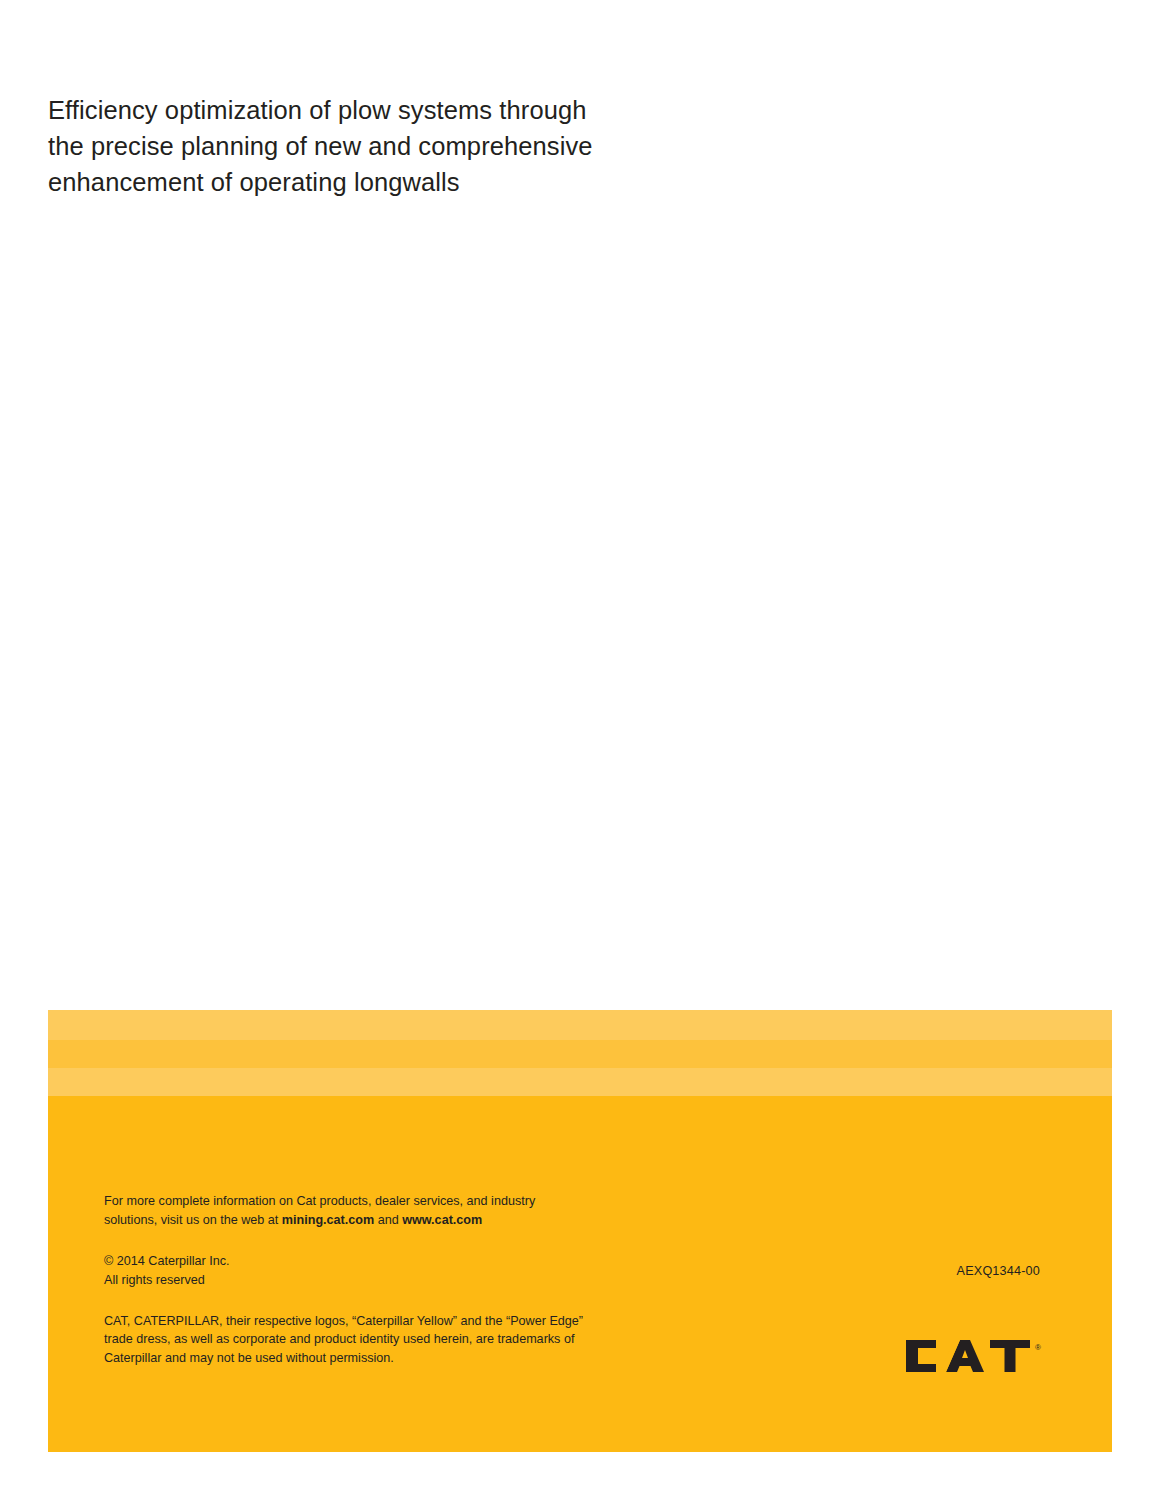Efficiency optimization of plow systems through
the precise planning of new and comprehensive
enhancement of operating longwalls
For more complete information on Cat products, dealer services, and industry
solutions, visit us on the web at mining.cat.com and www.cat.com
© 2014 Caterpillar Inc.
All rights reserved
CAT, CATERPILLAR, their respective logos, “Caterpillar Yellow” and the “Power Edge”
trade dress, as well as corporate and product identity used herein, are trademarks of
Caterpillar and may not be used without permission.
AEXQ1344-00
®